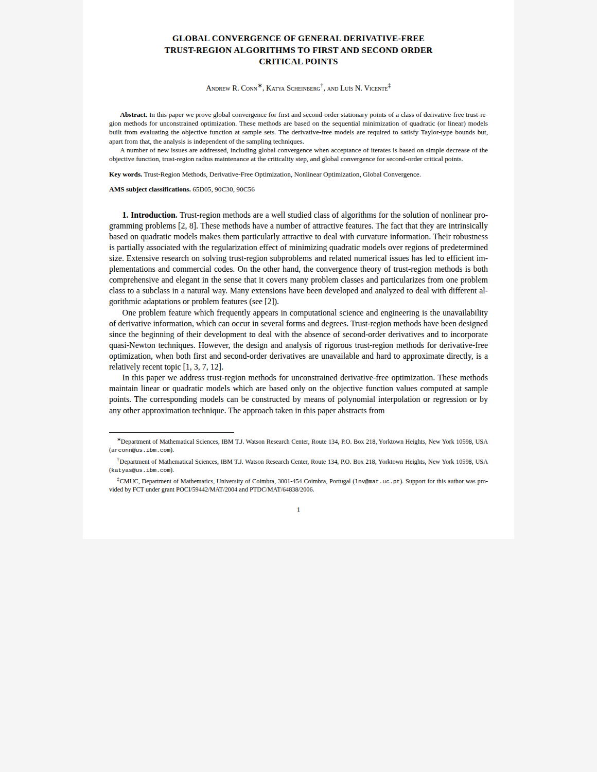Global Convergence of General Derivative-Free
Trust-Region Algorithms to First and Second Order
Critical Points
Andrew R. Conn∗, Katya Scheinberg†, and Luís N. Vicente‡
Abstract. In this paper we prove global convergence for first and second-order stationary points of a class of derivative-free trust-region methods for unconstrained optimization. These methods are based on the sequential minimization of quadratic (or linear) models built from evaluating the objective function at sample sets. The derivative-free models are required to satisfy Taylor-type bounds but, apart from that, the analysis is independent of the sampling techniques.
A number of new issues are addressed, including global convergence when acceptance of iterates is based on simple decrease of the objective function, trust-region radius maintenance at the criticality step, and global convergence for second-order critical points.
Key words. Trust-Region Methods, Derivative-Free Optimization, Nonlinear Optimization, Global Convergence.
AMS subject classifications. 65D05, 90C30, 90C56
1. Introduction. Trust-region methods are a well studied class of algorithms for the solution of nonlinear programming problems [2, 8]. These methods have a number of attractive features. The fact that they are intrinsically based on quadratic models makes them particularly attractive to deal with curvature information. Their robustness is partially associated with the regularization effect of minimizing quadratic models over regions of predetermined size. Extensive research on solving trust-region subproblems and related numerical issues has led to efficient implementations and commercial codes. On the other hand, the convergence theory of trust-region methods is both comprehensive and elegant in the sense that it covers many problem classes and particularizes from one problem class to a subclass in a natural way. Many extensions have been developed and analyzed to deal with different algorithmic adaptations or problem features (see [2]).
One problem feature which frequently appears in computational science and engineering is the unavailability of derivative information, which can occur in several forms and degrees. Trust-region methods have been designed since the beginning of their development to deal with the absence of second-order derivatives and to incorporate quasi-Newton techniques. However, the design and analysis of rigorous trust-region methods for derivative-free optimization, when both first and second-order derivatives are unavailable and hard to approximate directly, is a relatively recent topic [1, 3, 7, 12].
In this paper we address trust-region methods for unconstrained derivative-free optimization. These methods maintain linear or quadratic models which are based only on the objective function values computed at sample points. The corresponding models can be constructed by means of polynomial interpolation or regression or by any other approximation technique. The approach taken in this paper abstracts from
∗Department of Mathematical Sciences, IBM T.J. Watson Research Center, Route 134, P.O. Box 218, Yorktown Heights, New York 10598, USA (arconn@us.ibm.com).
†Department of Mathematical Sciences, IBM T.J. Watson Research Center, Route 134, P.O. Box 218, Yorktown Heights, New York 10598, USA (katyas@us.ibm.com).
‡CMUC, Department of Mathematics, University of Coimbra, 3001-454 Coimbra, Portugal (lnv@mat.uc.pt). Support for this author was provided by FCT under grant POCI/59442/MAT/2004 and PTDC/MAT/64838/2006.
1